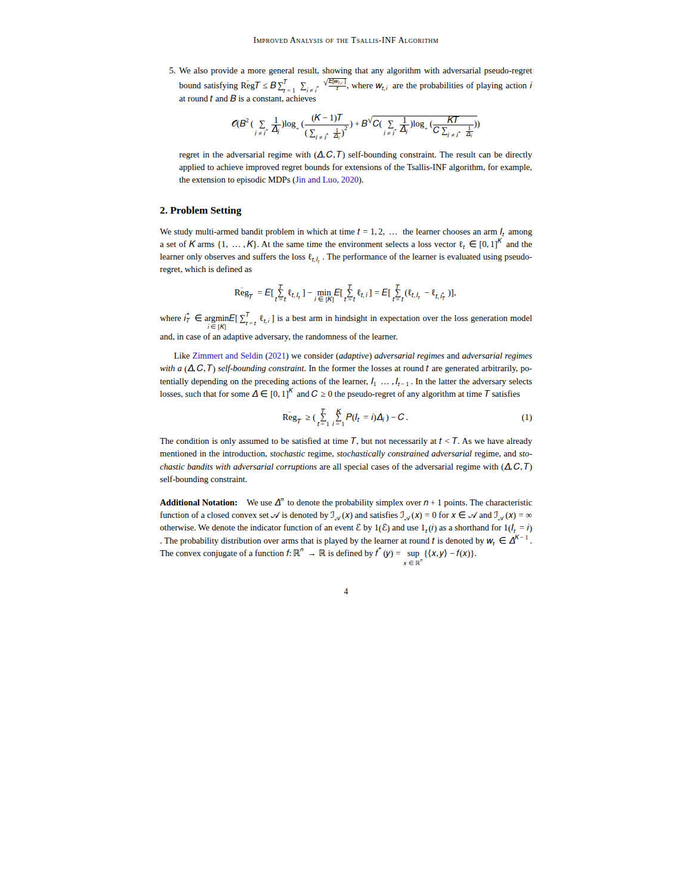Improved Analysis of the Tsallis-INF Algorithm
5. We also provide a more general result, showing that any algorithm with adversarial pseudo-regret bound satisfying Reg‾ T ≤ B ∑t=1T ∑i≠i* E[wt,i] t , where wt,i are the probabilities of playing action i at round t and B is a constant, achieves
𝒪 ( B2 ( ∑i≠i* 1Δi ) log+ ( (K−1)T (∑i≠i*1Δi) 2 ) + B C ( ∑i≠i* 1Δi ) log+ ( KT C∑i≠i*1Δi ) )
regret in the adversarial regime with (Δ,C,T) self-bounding constraint. The result can be directly applied to achieve improved regret bounds for extensions of the Tsallis-INF algorithm, for example, the extension to episodic MDPs (Jin and Luo, 2020).
2. Problem Setting
We study multi-armed bandit problem in which at time t=1,2,… the learner chooses an arm It among a set of K arms {1,…,K}. At the same time the environment selects a loss vector ℓt∈[0,1]K and the learner only observes and suffers the loss ℓt,It. The performance of the learner is evaluated using pseudo-regret, which is defined as
Reg‾T = E [ ∑t=tT ℓt,It ] − mini∈[K] E [ ∑t=tT ℓt,i ] = E [ ∑t=tT ( ℓt,It − ℓt,iT* ) ] ,
where iT*∈argmini∈[K]E[∑t=tTℓt,i] is a best arm in hindsight in expectation over the loss generation model and, in case of an adaptive adversary, the randomness of the learner.
Like Zimmert and Seldin (2021) we consider (adaptive) adversarial regimes and adversarial regimes with a (Δ,C,T) self-bounding constraint. In the former the losses at round t are generated arbitrarily, potentially depending on the preceding actions of the learner, I1…,It−1. In the latter the adversary selects losses, such that for some Δ∈[0,1]K and C≥0 the pseudo-regret of any algorithm at time T satisfies
Reg‾T ≥ ( ∑t=1T ∑i=1K P (It=i) Δi ) − C . (1)
The condition is only assumed to be satisfied at time T, but not necessarily at t<T. As we have already mentioned in the introduction, stochastic regime, stochastically constrained adversarial regime, and stochastic bandits with adversarial corruptions are all special cases of the adversarial regime with (Δ,C,T) self-bounding constraint.
Additional Notation: We use Δn to denote the probability simplex over n+1 points. The characteristic function of a closed convex set 𝒜 is denoted by ℐ𝒜(x) and satisfies ℐ𝒜(x)=0 for x∈𝒜 and ℐ𝒜(x)=∞ otherwise. We denote the indicator function of an event ℰ by 1(ℰ) and use 1t(i) as a shorthand for 1(It=i). The probability distribution over arms that is played by the learner at round t is denoted by wt∈ΔK−1. The convex conjugate of a function f:ℝn→ℝ is defined by f*(y)=supx∈ℝn{⟨x,y⟩−f(x)}.
4